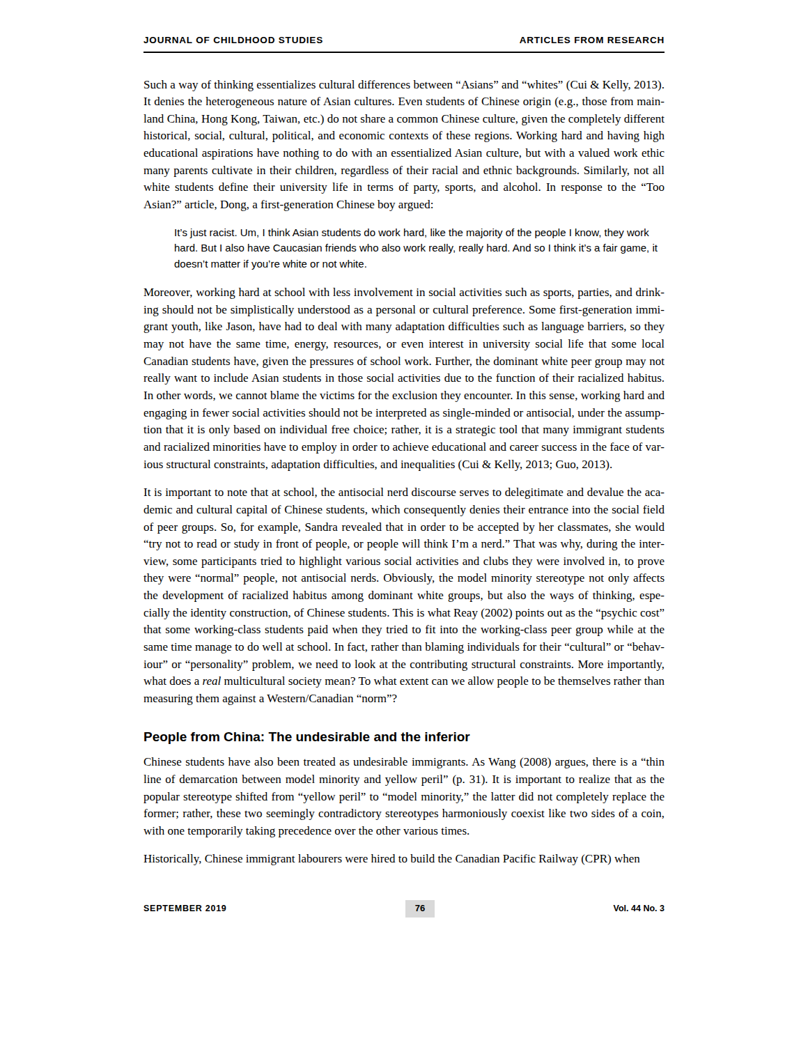Journal of Childhood Studies Articles from Research
Such a way of thinking essentializes cultural differences between “Asians” and “whites” (Cui & Kelly, 2013). It denies the heterogeneous nature of Asian cultures. Even students of Chinese origin (e.g., those from mainland China, Hong Kong, Taiwan, etc.) do not share a common Chinese culture, given the completely different historical, social, cultural, political, and economic contexts of these regions. Working hard and having high educational aspirations have nothing to do with an essentialized Asian culture, but with a valued work ethic many parents cultivate in their children, regardless of their racial and ethnic backgrounds. Similarly, not all white students define their university life in terms of party, sports, and alcohol. In response to the “Too Asian?” article, Dong, a first-generation Chinese boy argued:
It’s just racist. Um, I think Asian students do work hard, like the majority of the people I know, they work hard. But I also have Caucasian friends who also work really, really hard. And so I think it’s a fair game, it doesn’t matter if you’re white or not white.
Moreover, working hard at school with less involvement in social activities such as sports, parties, and drinking should not be simplistically understood as a personal or cultural preference. Some first-generation immigrant youth, like Jason, have had to deal with many adaptation difficulties such as language barriers, so they may not have the same time, energy, resources, or even interest in university social life that some local Canadian students have, given the pressures of school work. Further, the dominant white peer group may not really want to include Asian students in those social activities due to the function of their racialized habitus. In other words, we cannot blame the victims for the exclusion they encounter. In this sense, working hard and engaging in fewer social activities should not be interpreted as single-minded or antisocial, under the assumption that it is only based on individual free choice; rather, it is a strategic tool that many immigrant students and racialized minorities have to employ in order to achieve educational and career success in the face of various structural constraints, adaptation difficulties, and inequalities (Cui & Kelly, 2013; Guo, 2013).
It is important to note that at school, the antisocial nerd discourse serves to delegitimate and devalue the academic and cultural capital of Chinese students, which consequently denies their entrance into the social field of peer groups. So, for example, Sandra revealed that in order to be accepted by her classmates, she would “try not to read or study in front of people, or people will think I’m a nerd.” That was why, during the interview, some participants tried to highlight various social activities and clubs they were involved in, to prove they were “normal” people, not antisocial nerds. Obviously, the model minority stereotype not only affects the development of racialized habitus among dominant white groups, but also the ways of thinking, especially the identity construction, of Chinese students. This is what Reay (2002) points out as the “psychic cost” that some working-class students paid when they tried to fit into the working-class peer group while at the same time manage to do well at school. In fact, rather than blaming individuals for their “cultural” or “behaviour” or “personality” problem, we need to look at the contributing structural constraints. More importantly, what does a real multicultural society mean? To what extent can we allow people to be themselves rather than measuring them against a Western/Canadian “norm”?
People from China: The undesirable and the inferior
Chinese students have also been treated as undesirable immigrants. As Wang (2008) argues, there is a “thin line of demarcation between model minority and yellow peril” (p. 31). It is important to realize that as the popular stereotype shifted from “yellow peril” to “model minority,” the latter did not completely replace the former; rather, these two seemingly contradictory stereotypes harmoniously coexist like two sides of a coin, with one temporarily taking precedence over the other various times.
Historically, Chinese immigrant labourers were hired to build the Canadian Pacific Railway (CPR) when
September 2019 76 Vol. 44 No. 3